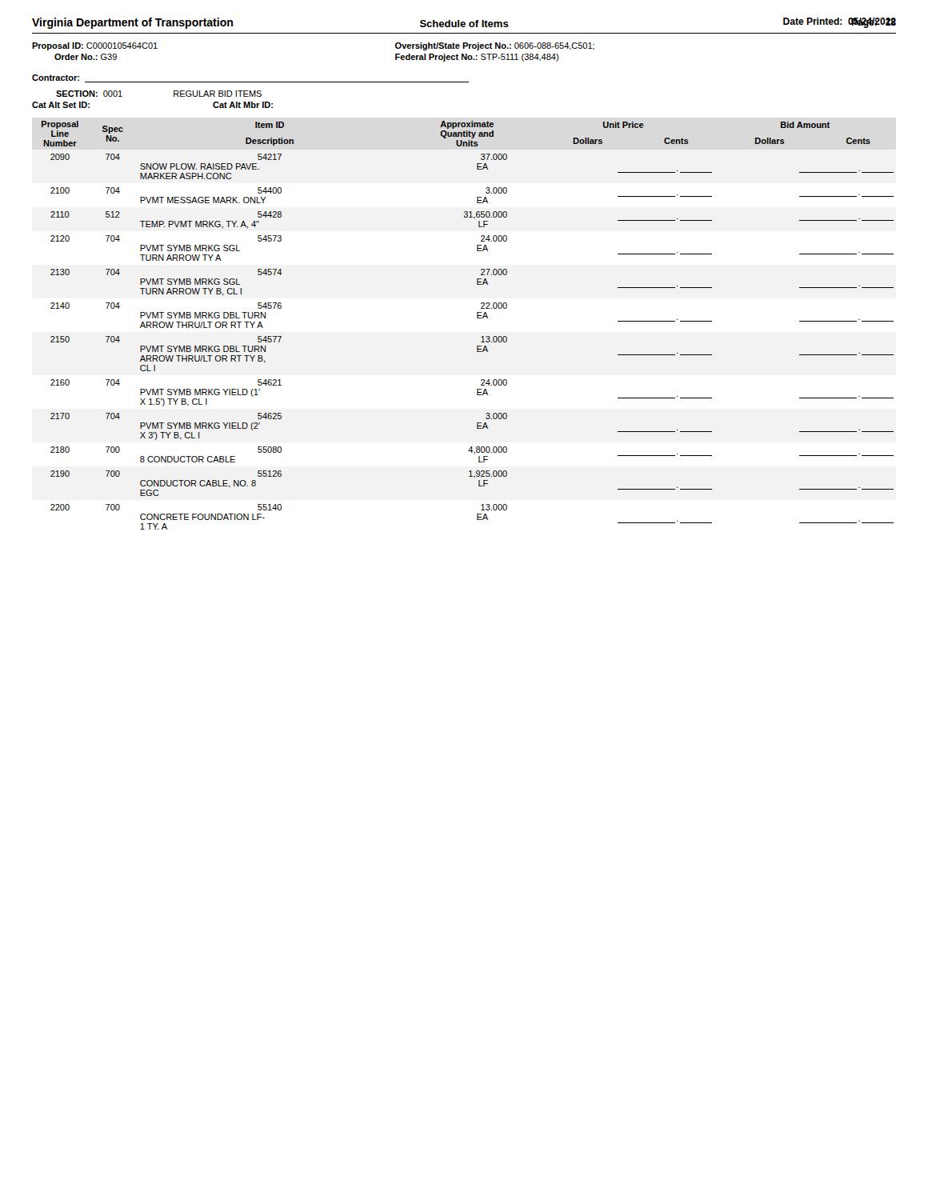Virginia Department of Transportation
Date Printed: 05/24/2022
Schedule of Items
Page: 18
| Proposal ID: C0000105464C01 | Oversight/State Project No.: 0606-088-654,C501; |
| Order No.: G39 | Federal Project No.: STP-5111 (384,484) |
Contractor:
SECTION: 0001 REGULAR BID ITEMS
Cat Alt Set ID: Cat Alt Mbr ID:
| Proposal Line Number | Spec No. | Item ID | Approximate Quantity and Units | Unit Price | Bid Amount |
| --- | --- | --- | --- | --- | --- |
| Description | / Dollars / Cents / / --- / --- / | / Dollars / Cents / / --- / --- / |
| 2090 | 704 | 54217 SNOW PLOW. RAISED PAVE. MARKER ASPH.CONC | 37.000 EA | . | . |
| 2100 | 704 | 54400 PVMT MESSAGE MARK. ONLY | 3.000 EA | . | . |
| 2110 | 512 | 54428 TEMP. PVMT MRKG, TY. A, 4" | 31,650.000 LF | . | . |
| 2120 | 704 | 54573 PVMT SYMB MRKG SGL TURN ARROW TY A | 24.000 EA | . | . |
| 2130 | 704 | 54574 PVMT SYMB MRKG SGL TURN ARROW TY B, CL I | 27.000 EA | . | . |
| 2140 | 704 | 54576 PVMT SYMB MRKG DBL TURN ARROW THRU/LT OR RT TY A | 22.000 EA | . | . |
| 2150 | 704 | 54577 PVMT SYMB MRKG DBL TURN ARROW THRU/LT OR RT TY B, CL I | 13.000 EA | . | . |
| 2160 | 704 | 54621 PVMT SYMB MRKG YIELD (1' X 1.5') TY B, CL I | 24.000 EA | . | . |
| 2170 | 704 | 54625 PVMT SYMB MRKG YIELD (2' X 3') TY B, CL I | 3.000 EA | . | . |
| 2180 | 700 | 55080 8 CONDUCTOR CABLE | 4,800.000 LF | . | . |
| 2190 | 700 | 55126 CONDUCTOR CABLE, NO. 8 EGC | 1,925.000 LF | . | . |
| 2200 | 700 | 55140 CONCRETE FOUNDATION LF- 1 TY. A | 13.000 EA | . | . |